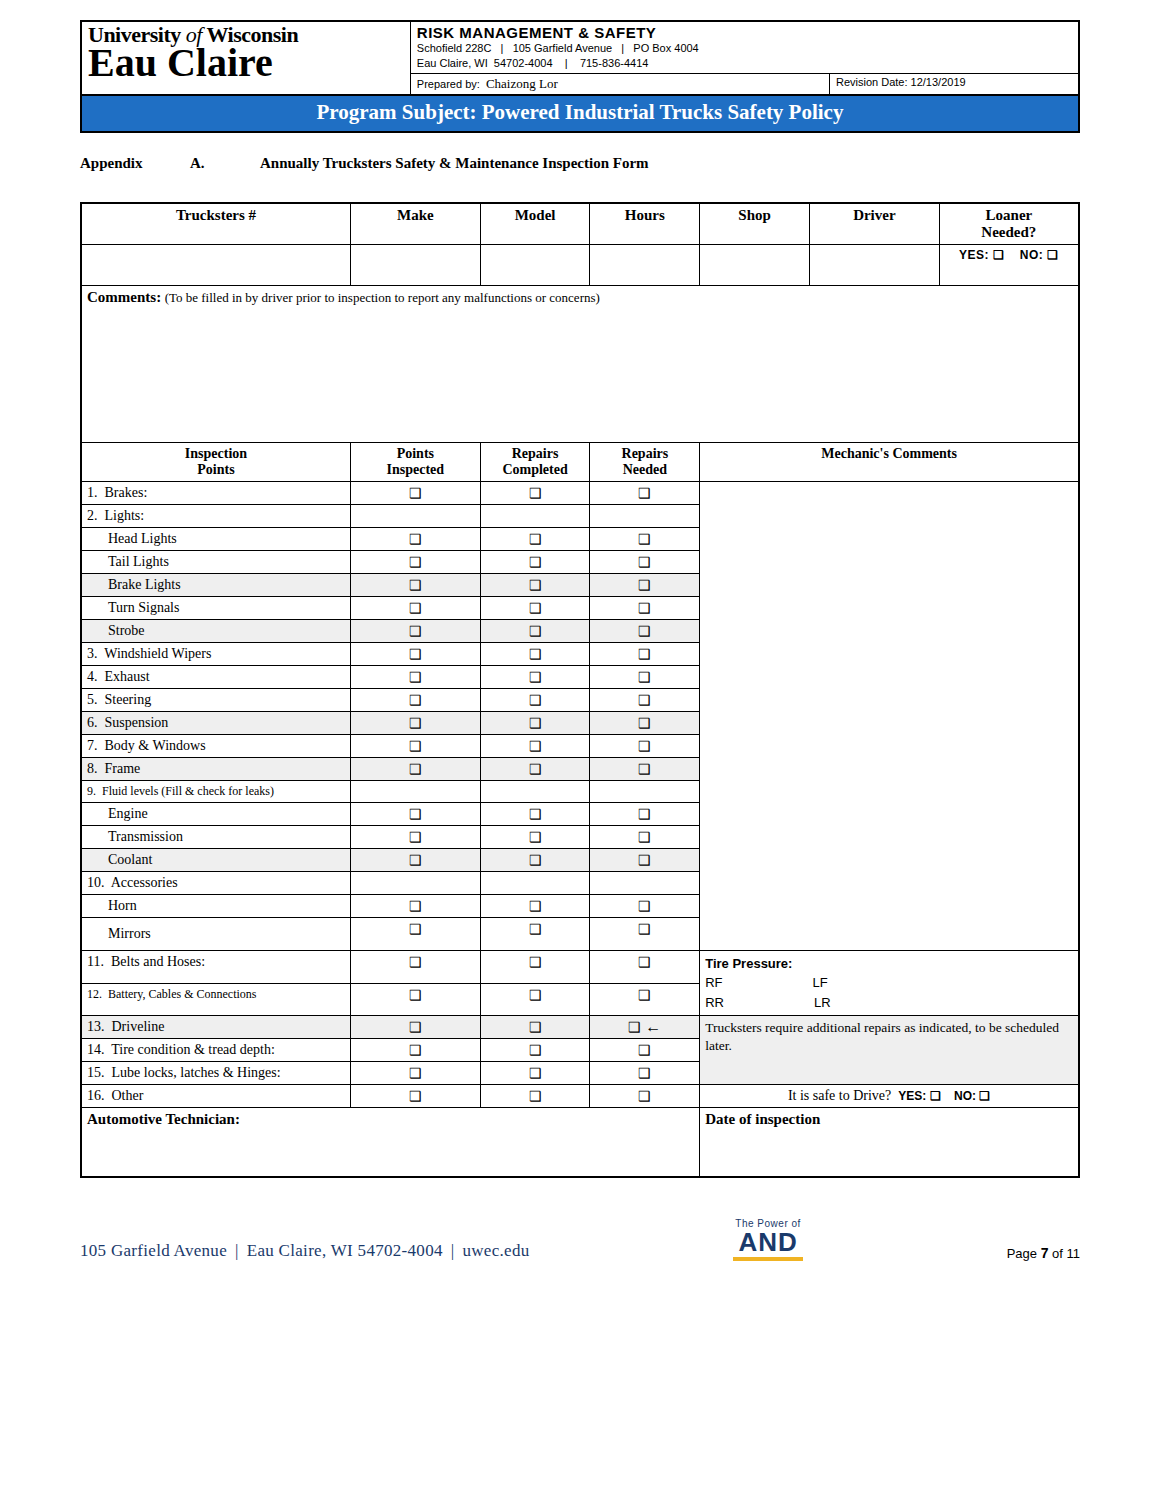| University of Wisconsin Eau Claire | RISK MANAGEMENT & SAFETY Schofield 228C / 105 Garfield Avenue / PO Box 4004 Eau Claire, WI 54702-4004 / 715-836-4414 |
| Prepared by: Chaizong Lor | Revision Date: 12/13/2019 |
Program Subject: Powered Industrial Trucks Safety Policy
Appendix A. Annually Trucksters Safety & Maintenance Inspection Form
| Trucksters # | Make | Model | Hours | Shop | Driver | Loaner Needed? |
| --- | --- | --- | --- | --- | --- | --- |
| | | | | | | YES: ❑ NO: ❑ |
| Comments: (To be filled in by driver prior to inspection to report any malfunctions or concerns) |
| Inspection Points | Points Inspected | Repairs Completed | Repairs Needed | Mechanic's Comments |
| 1. Brakes: | ❑ | ❑ | ❑ | |
| 2. Lights: | | | |
| Head Lights | ❑ | ❑ | ❑ |
| Tail Lights | ❑ | ❑ | ❑ |
| Brake Lights | ❑ | ❑ | ❑ |
| Turn Signals | ❑ | ❑ | ❑ |
| Strobe | ❑ | ❑ | ❑ |
| 3. Windshield Wipers | ❑ | ❑ | ❑ |
| 4. Exhaust | ❑ | ❑ | ❑ |
| 5. Steering | ❑ | ❑ | ❑ |
| 6. Suspension | ❑ | ❑ | ❑ |
| 7. Body & Windows | ❑ | ❑ | ❑ |
| 8. Frame | ❑ | ❑ | ❑ |
| 9. Fluid levels (Fill & check for leaks) | | | |
| Engine | ❑ | ❑ | ❑ |
| Transmission | ❑ | ❑ | ❑ |
| Coolant | ❑ | ❑ | ❑ |
| 10. Accessories | | | |
| Horn | ❑ | ❑ | ❑ |
| Mirrors | ❑ | ❑ | ❑ |
| 11. Belts and Hoses: | ❑ | ❑ | ❑ | Tire Pressure: RF LF RR LR |
| 12. Battery, Cables & Connections | ❑ | ❑ | ❑ |
| 13. Driveline | ❑ | ❑ | ❑ ← | Trucksters require additional repairs as indicated, to be scheduled later. |
| 14. Tire condition & tread depth: | ❑ | ❑ | ❑ |
| 15. Lube locks, latches & Hinges: | ❑ | ❑ | ❑ |
| 16. Other | ❑ | ❑ | ❑ | It is safe to Drive? YES: ❑ NO: ❑ |
| Automotive Technician: | Date of inspection |
105 Garfield Avenue|Eau Claire, WI 54702-4004|uwec.edu
The Power of
AND
Page 7 of 11